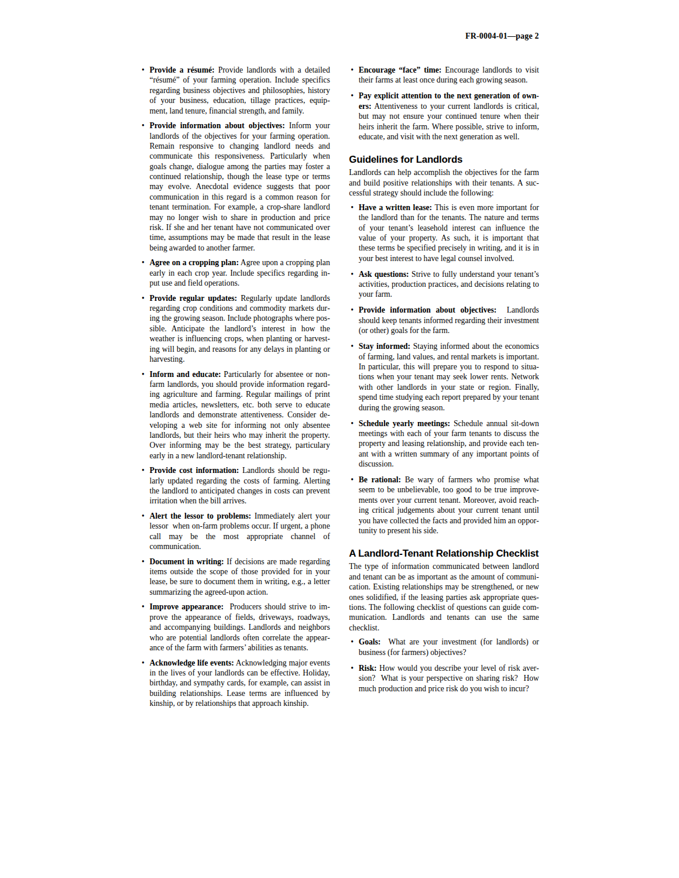FR-0004-01—page 2
Provide a résumé: Provide landlords with a detailed “résumé” of your farming operation. Include specifics regarding business objectives and philosophies, history of your business, education, tillage practices, equipment, land tenure, financial strength, and family.
Provide information about objectives: Inform your landlords of the objectives for your farming operation. Remain responsive to changing landlord needs and communicate this responsiveness. Particularly when goals change, dialogue among the parties may foster a continued relationship, though the lease type or terms may evolve. Anecdotal evidence suggests that poor communication in this regard is a common reason for tenant termination. For example, a crop-share landlord may no longer wish to share in production and price risk. If she and her tenant have not communicated over time, assumptions may be made that result in the lease being awarded to another farmer.
Agree on a cropping plan: Agree upon a cropping plan early in each crop year. Include specifics regarding input use and field operations.
Provide regular updates: Regularly update landlords regarding crop conditions and commodity markets during the growing season. Include photographs where possible. Anticipate the landlord’s interest in how the weather is influencing crops, when planting or harvesting will begin, and reasons for any delays in planting or harvesting.
Inform and educate: Particularly for absentee or non-farm landlords, you should provide information regarding agriculture and farming. Regular mailings of print media articles, newsletters, etc. both serve to educate landlords and demonstrate attentiveness. Consider developing a web site for informing not only absentee landlords, but their heirs who may inherit the property. Over informing may be the best strategy, particulary early in a new landlord-tenant relationship.
Provide cost information: Landlords should be regularly updated regarding the costs of farming. Alerting the landlord to anticipated changes in costs can prevent irritation when the bill arrives.
Alert the lessor to problems: Immediately alert your lessor when on-farm problems occur. If urgent, a phone call may be the most appropriate channel of communication.
Document in writing: If decisions are made regarding items outside the scope of those provided for in your lease, be sure to document them in writing, e.g., a letter summarizing the agreed-upon action.
Improve appearance: Producers should strive to improve the appearance of fields, driveways, roadways, and accompanying buildings. Landlords and neighbors who are potential landlords often correlate the appearance of the farm with farmers’ abilities as tenants.
Acknowledge life events: Acknowledging major events in the lives of your landlords can be effective. Holiday, birthday, and sympathy cards, for example, can assist in building relationships. Lease terms are influenced by kinship, or by relationships that approach kinship.
Encourage “face” time: Encourage landlords to visit their farms at least once during each growing season.
Pay explicit attention to the next generation of owners: Attentiveness to your current landlords is critical, but may not ensure your continued tenure when their heirs inherit the farm. Where possible, strive to inform, educate, and visit with the next generation as well.
Guidelines for Landlords
Landlords can help accomplish the objectives for the farm and build positive relationships with their tenants. A successful strategy should include the following:
Have a written lease: This is even more important for the landlord than for the tenants. The nature and terms of your tenant’s leasehold interest can influence the value of your property. As such, it is important that these terms be specified precisely in writing, and it is in your best interest to have legal counsel involved.
Ask questions: Strive to fully understand your tenant’s activities, production practices, and decisions relating to your farm.
Provide information about objectives: Landlords should keep tenants informed regarding their investment (or other) goals for the farm.
Stay informed: Staying informed about the economics of farming, land values, and rental markets is important. In particular, this will prepare you to respond to situations when your tenant may seek lower rents. Network with other landlords in your state or region. Finally, spend time studying each report prepared by your tenant during the growing season.
Schedule yearly meetings: Schedule annual sit-down meetings with each of your farm tenants to discuss the property and leasing relationship, and provide each tenant with a written summary of any important points of discussion.
Be rational: Be wary of farmers who promise what seem to be unbelievable, too good to be true improvements over your current tenant. Moreover, avoid reaching critical judgements about your current tenant until you have collected the facts and provided him an opportunity to present his side.
A Landlord-Tenant Relationship Checklist
The type of information communicated between landlord and tenant can be as important as the amount of communication. Existing relationships may be strengthened, or new ones solidified, if the leasing parties ask appropriate questions. The following checklist of questions can guide communication. Landlords and tenants can use the same checklist.
Goals: What are your investment (for landlords) or business (for farmers) objectives?
Risk: How would you describe your level of risk aversion? What is your perspective on sharing risk? How much production and price risk do you wish to incur?